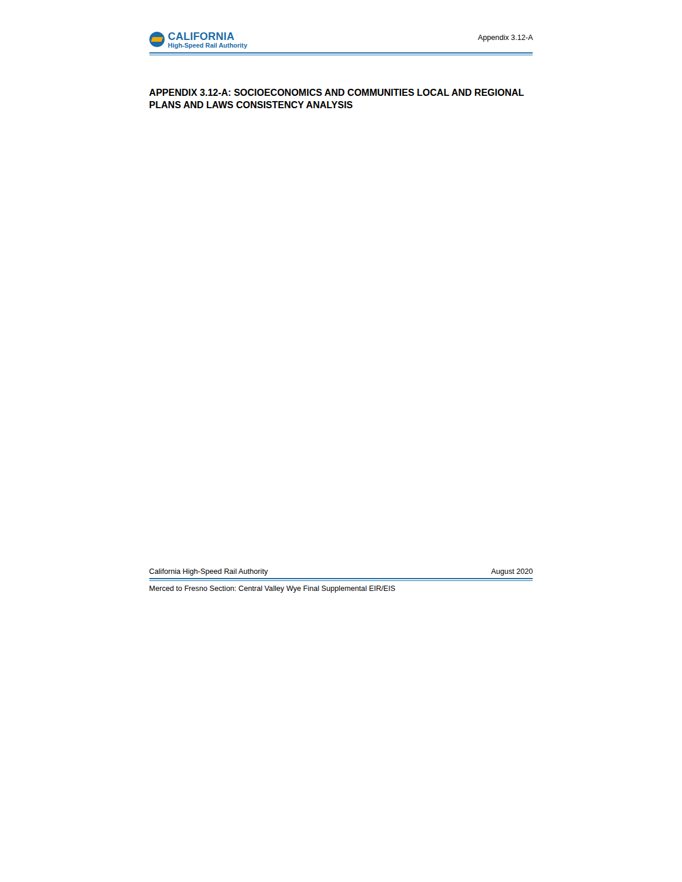CALIFORNIA
High-Speed Rail Authority
Appendix 3.12-A
Appendix 3.12-A: Socioeconomics and Communities Local and Regional Plans and Laws Consistency Analysis
California High-Speed Rail Authority August 2020
Merced to Fresno Section: Central Valley Wye Final Supplemental EIR/EIS